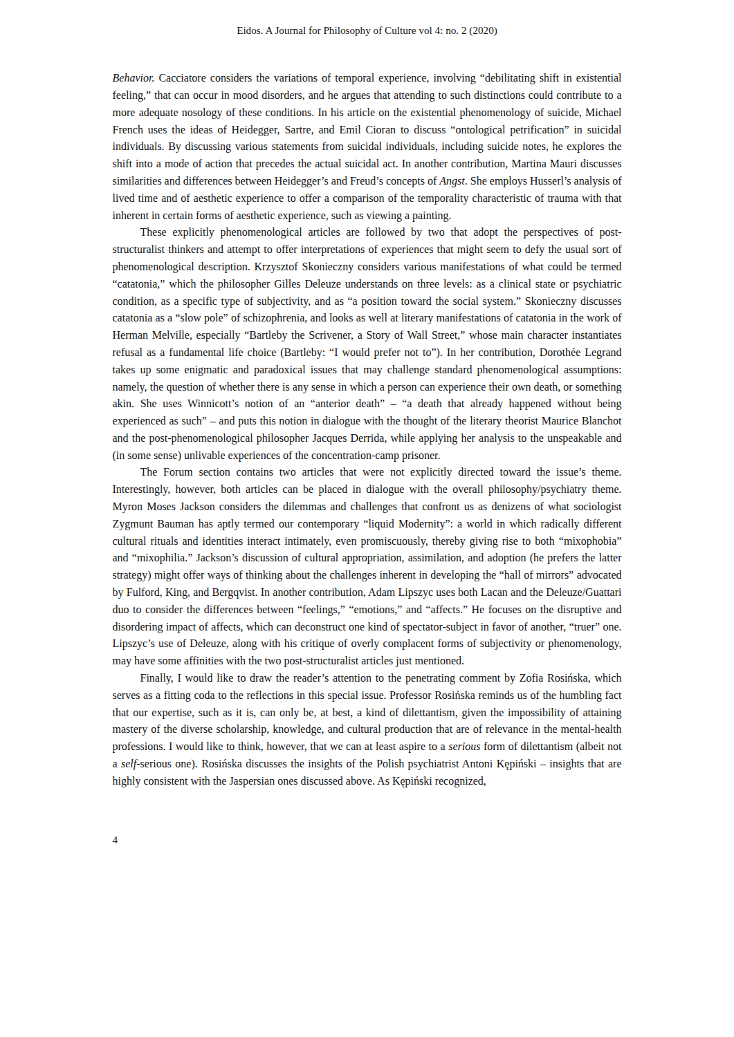Eidos. A Journal for Philosophy of Culture vol 4: no. 2 (2020)
Behavior. Cacciatore considers the variations of temporal experience, involving “debilitating shift in existential feeling,” that can occur in mood disorders, and he argues that attending to such distinctions could contribute to a more adequate nosology of these conditions. In his article on the existential phenomenology of suicide, Michael French uses the ideas of Heidegger, Sartre, and Emil Cioran to discuss “ontological petrification” in suicidal individuals. By discussing various statements from suicidal individuals, including suicide notes, he explores the shift into a mode of action that precedes the actual suicidal act. In another contribution, Martina Mauri discusses similarities and differences between Heidegger’s and Freud’s concepts of Angst. She employs Husserl’s analysis of lived time and of aesthetic experience to offer a comparison of the temporality characteristic of trauma with that inherent in certain forms of aesthetic experience, such as viewing a painting.
These explicitly phenomenological articles are followed by two that adopt the perspectives of post-structuralist thinkers and attempt to offer interpretations of experiences that might seem to defy the usual sort of phenomenological description. Krzysztof Skonieczny considers various manifestations of what could be termed “catatonia,” which the philosopher Gilles Deleuze understands on three levels: as a clinical state or psychiatric condition, as a specific type of subjectivity, and as “a position toward the social system.” Skonieczny discusses catatonia as a “slow pole” of schizophrenia, and looks as well at literary manifestations of catatonia in the work of Herman Melville, especially “Bartleby the Scrivener, a Story of Wall Street,” whose main character instantiates refusal as a fundamental life choice (Bartleby: “I would prefer not to”). In her contribution, Dorothée Legrand takes up some enigmatic and paradoxical issues that may challenge standard phenomenological assumptions: namely, the question of whether there is any sense in which a person can experience their own death, or something akin. She uses Winnicott’s notion of an “anterior death” – “a death that already happened without being experienced as such” – and puts this notion in dialogue with the thought of the literary theorist Maurice Blanchot and the post-phenomenological philosopher Jacques Derrida, while applying her analysis to the unspeakable and (in some sense) unlivable experiences of the concentration-camp prisoner.
The Forum section contains two articles that were not explicitly directed toward the issue’s theme. Interestingly, however, both articles can be placed in dialogue with the overall philosophy/psychiatry theme. Myron Moses Jackson considers the dilemmas and challenges that confront us as denizens of what sociologist Zygmunt Bauman has aptly termed our contemporary “liquid Modernity”: a world in which radically different cultural rituals and identities interact intimately, even promiscuously, thereby giving rise to both “mixophobia” and “mixophilia.” Jackson’s discussion of cultural appropriation, assimilation, and adoption (he prefers the latter strategy) might offer ways of thinking about the challenges inherent in developing the “hall of mirrors” advocated by Fulford, King, and Bergqvist. In another contribution, Adam Lipszyc uses both Lacan and the Deleuze/Guattari duo to consider the differences between “feelings,” “emotions,” and “affects.” He focuses on the disruptive and disordering impact of affects, which can deconstruct one kind of spectator-subject in favor of another, “truer” one. Lipszyc’s use of Deleuze, along with his critique of overly complacent forms of subjectivity or phenomenology, may have some affinities with the two post-structuralist articles just mentioned.
Finally, I would like to draw the reader’s attention to the penetrating comment by Zofia Rosińska, which serves as a fitting coda to the reflections in this special issue. Professor Rosińska reminds us of the humbling fact that our expertise, such as it is, can only be, at best, a kind of dilettantism, given the impossibility of attaining mastery of the diverse scholarship, knowledge, and cultural production that are of relevance in the mental-health professions. I would like to think, however, that we can at least aspire to a serious form of dilettantism (albeit not a self-serious one). Rosińska discusses the insights of the Polish psychiatrist Antoni Kępiński – insights that are highly consistent with the Jaspersian ones discussed above. As Kępiński recognized,
4